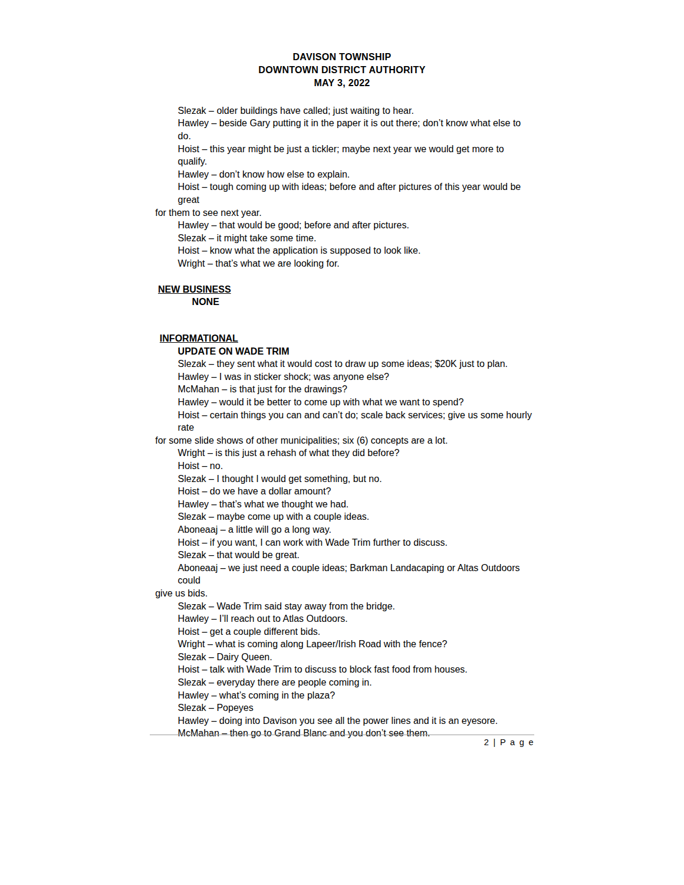DAVISON TOWNSHIP
DOWNTOWN DISTRICT AUTHORITY
MAY 3, 2022
Slezak – older buildings have called; just waiting to hear.
Hawley – beside Gary putting it in the paper it is out there; don’t know what else to do.
Hoist – this year might be just a tickler; maybe next year we would get more to qualify.
Hawley – don’t know how else to explain.
Hoist – tough coming up with ideas; before and after pictures of this year would be great
for them to see next year.
Hawley – that would be good; before and after pictures.
Slezak – it might take some time.
Hoist – know what the application is supposed to look like.
Wright – that’s what we are looking for.
NEW BUSINESS
NONE
INFORMATIONAL
UPDATE ON WADE TRIM
Slezak – they sent what it would cost to draw up some ideas; $20K just to plan.
Hawley – I was in sticker shock; was anyone else?
McMahan – is that just for the drawings?
Hawley – would it be better to come up with what we want to spend?
Hoist – certain things you can and can’t do; scale back services; give us some hourly rate
for some slide shows of other municipalities; six (6) concepts are a lot.
Wright – is this just a rehash of what they did before?
Hoist – no.
Slezak – I thought I would get something, but no.
Hoist – do we have a dollar amount?
Hawley – that’s what we thought we had.
Slezak – maybe come up with a couple ideas.
Aboneaaj – a little will go a long way.
Hoist – if you want, I can work with Wade Trim further to discuss.
Slezak – that would be great.
Aboneaaj – we just need a couple ideas; Barkman Landacaping or Altas Outdoors could
give us bids.
Slezak – Wade Trim said stay away from the bridge.
Hawley – I’ll reach out to Atlas Outdoors.
Hoist – get a couple different bids.
Wright – what is coming along Lapeer/Irish Road with the fence?
Slezak – Dairy Queen.
Hoist – talk with Wade Trim to discuss to block fast food from houses.
Slezak – everyday there are people coming in.
Hawley – what’s coming in the plaza?
Slezak – Popeyes
Hawley – doing into Davison you see all the power lines and it is an eyesore.
McMahan – then go to Grand Blanc and you don’t see them.
2 | P a g e